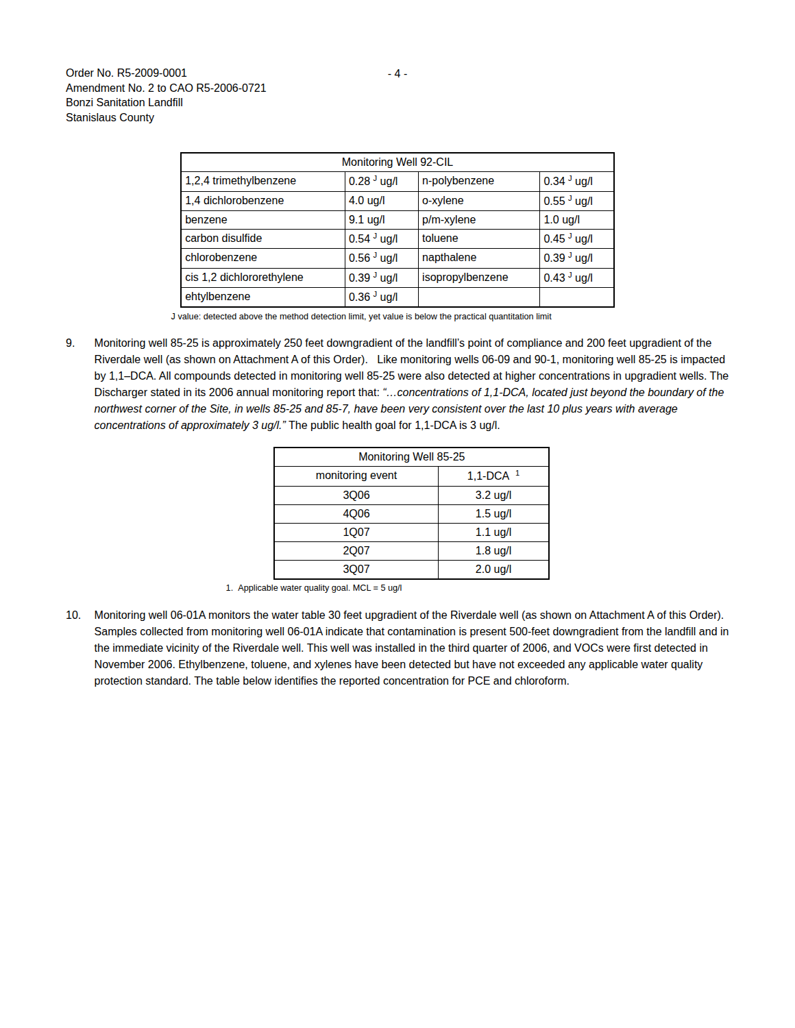Order No. R5-2009-0001
Amendment No. 2 to CAO R5-2006-0721
Bonzi Sanitation Landfill
Stanislaus County
- 4 -
| Monitoring Well 92-CIL |
| 1,2,4 trimethylbenzene | 0.28 J ug/l | n-polybenzene | 0.34 J ug/l |
| 1,4 dichlorobenzene | 4.0 ug/l | o-xylene | 0.55 J ug/l |
| benzene | 9.1 ug/l | p/m-xylene | 1.0 ug/l |
| carbon disulfide | 0.54 J ug/l | toluene | 0.45 J ug/l |
| chlorobenzene | 0.56 J ug/l | napthalene | 0.39 J ug/l |
| cis 1,2 dichlororethylene | 0.39 J ug/l | isopropylbenzene | 0.43 J ug/l |
| ehtylbenzene | 0.36 J ug/l | | |
J value: detected above the method detection limit, yet value is below the practical quantitation limit
9. Monitoring well 85-25 is approximately 250 feet downgradient of the landfill’s point of compliance and 200 feet upgradient of the Riverdale well (as shown on Attachment A of this Order). Like monitoring wells 06-09 and 90-1, monitoring well 85-25 is impacted by 1,1–DCA. All compounds detected in monitoring well 85-25 were also detected at higher concentrations in upgradient wells. The Discharger stated in its 2006 annual monitoring report that: “…concentrations of 1,1-DCA, located just beyond the boundary of the northwest corner of the Site, in wells 85-25 and 85-7, have been very consistent over the last 10 plus years with average concentrations of approximately 3 ug/l.” The public health goal for 1,1-DCA is 3 ug/l.
| Monitoring Well 85-25 |
| monitoring event | 1,1-DCA 1 |
| 3Q06 | 3.2 ug/l |
| 4Q06 | 1.5 ug/l |
| 1Q07 | 1.1 ug/l |
| 2Q07 | 1.8 ug/l |
| 3Q07 | 2.0 ug/l |
1. Applicable water quality goal. MCL = 5 ug/l
10. Monitoring well 06-01A monitors the water table 30 feet upgradient of the Riverdale well (as shown on Attachment A of this Order). Samples collected from monitoring well 06-01A indicate that contamination is present 500-feet downgradient from the landfill and in the immediate vicinity of the Riverdale well. This well was installed in the third quarter of 2006, and VOCs were first detected in November 2006. Ethylbenzene, toluene, and xylenes have been detected but have not exceeded any applicable water quality protection standard. The table below identifies the reported concentration for PCE and chloroform.